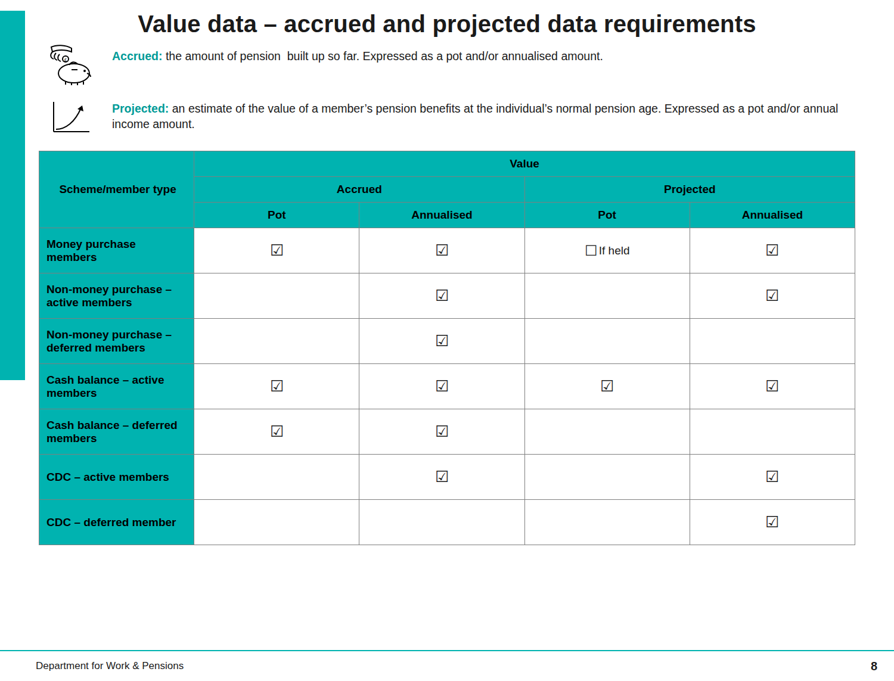Value data – accrued and projected data requirements
£
Accrued: the amount of pension built up so far. Expressed as a pot and/or annualised amount.
Projected: an estimate of the value of a member’s pension benefits at the individual’s normal pension age. Expressed as a pot and/or annual income amount.
| Scheme/member type | Value |
| --- | --- |
| Accrued | Projected |
| Pot | Annualised | Pot | Annualised |
| Money purchase members | ☑ | ☑ | ☐ If held | ☑ |
| Non-money purchase – active members | | ☑ | | ☑ |
| Non-money purchase – deferred members | | ☑ | | |
| Cash balance – active members | ☑ | ☑ | ☑ | ☑ |
| Cash balance – deferred members | ☑ | ☑ | | |
| CDC – active members | | ☑ | | ☑ |
| CDC – deferred member | | | | ☑ |
Department for Work & Pensions
8